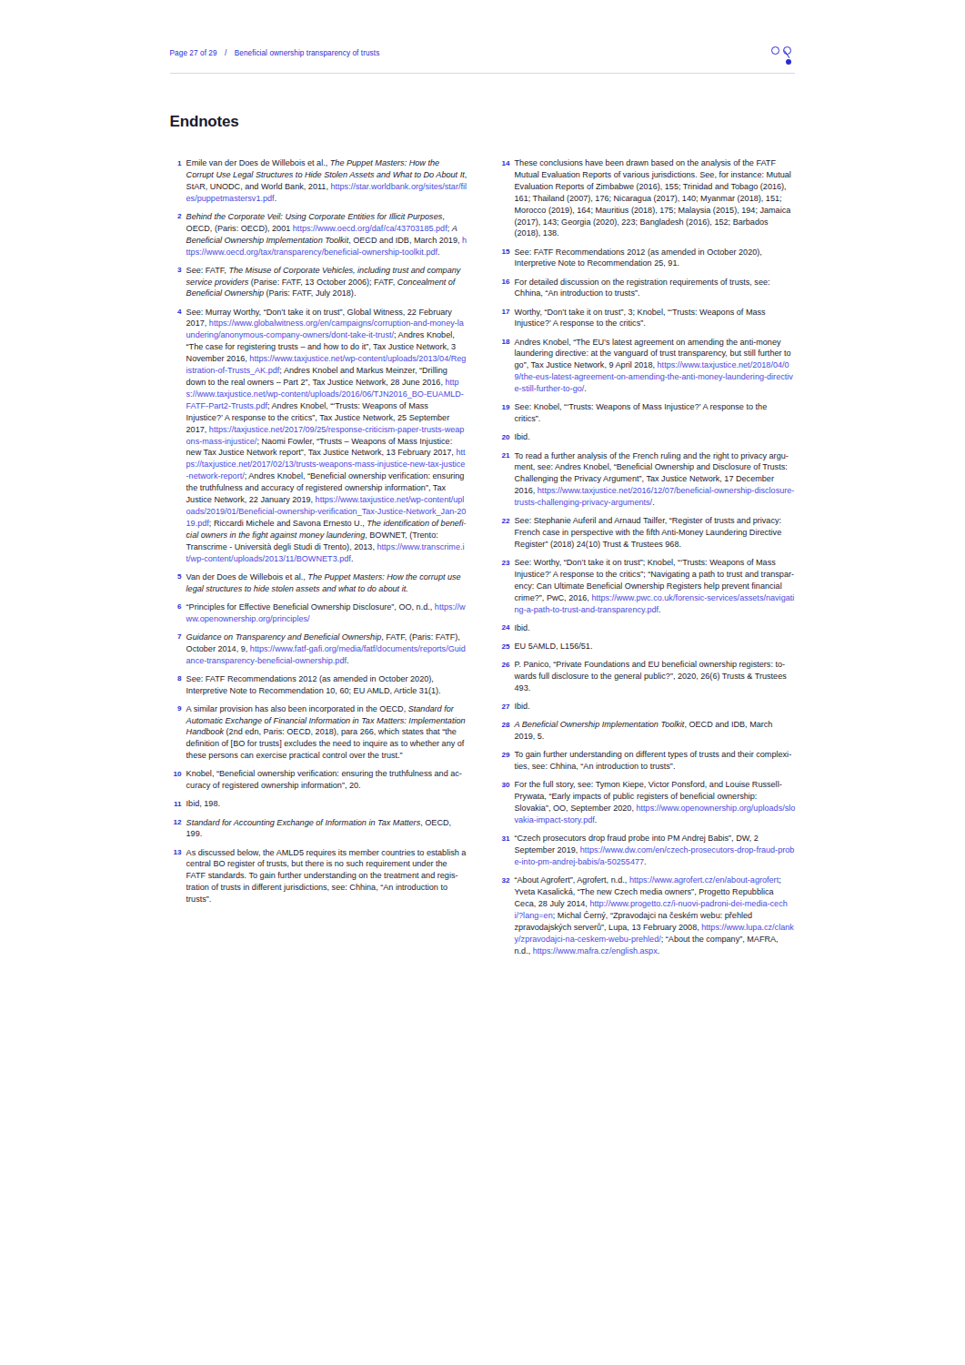Page 27 of 29 / Beneficial ownership transparency of trusts
Endnotes
1 Emile van der Does de Willebois et al., The Puppet Masters: How the Corrupt Use Legal Structures to Hide Stolen Assets and What to Do About It, StAR, UNODC, and World Bank, 2011, https://star.worldbank.org/sites/star/files/puppetmastersv1.pdf.
2 Behind the Corporate Veil: Using Corporate Entities for Illicit Purposes, OECD, (Paris: OECD), 2001 https://www.oecd.org/daf/ca/43703185.pdf; A Beneficial Ownership Implementation Toolkit, OECD and IDB, March 2019, https://www.oecd.org/tax/transparency/beneficial-ownership-toolkit.pdf.
3 See: FATF, The Misuse of Corporate Vehicles, including trust and company service providers (Parise: FATF, 13 October 2006); FATF, Concealment of Beneficial Ownership (Paris: FATF, July 2018).
4 See: Murray Worthy, “Don’t take it on trust”, Global Witness, 22 February 2017, https://www.globalwitness.org/en/campaigns/corruption-and-money-laundering/anonymous-company-owners/dont-take-it-trust/; Andres Knobel, “The case for registering trusts – and how to do it”, Tax Justice Network, 3 November 2016, https://www.taxjustice.net/wp-content/uploads/2013/04/Registration-of-Trusts_AK.pdf; Andres Knobel and Markus Meinzer, “Drilling down to the real owners – Part 2”, Tax Justice Network, 28 June 2016, https://www.taxjustice.net/wp-content/uploads/2016/06/TJN2016_BO-EUAMLD-FATF-Part2-Trusts.pdf; Andres Knobel, “‘Trusts: Weapons of Mass Injustice?’ A response to the critics”, Tax Justice Network, 25 September 2017, https://taxjustice.net/2017/09/25/response-criticism-paper-trusts-weapons-mass-injustice/; Naomi Fowler, “Trusts – Weapons of Mass Injustice: new Tax Justice Network report”, Tax Justice Network, 13 February 2017, https://taxjustice.net/2017/02/13/trusts-weapons-mass-injustice-new-tax-justice-network-report/; Andres Knobel, “Beneficial ownership verification: ensuring the truthfulness and accuracy of registered ownership information”, Tax Justice Network, 22 January 2019, https://www.taxjustice.net/wp-content/uploads/2019/01/Beneficial-ownership-verification_Tax-Justice-Network_Jan-2019.pdf; Riccardi Michele and Savona Ernesto U., The identification of beneficial owners in the fight against money laundering, BOWNET, (Trento: Transcrime - Università degli Studi di Trento), 2013, https://www.transcrime.it/wp-content/uploads/2013/11/BOWNET3.pdf.
5 Van der Does de Willebois et al., The Puppet Masters: How the corrupt use legal structures to hide stolen assets and what to do about it.
6“Principles for Effective Beneficial Ownership Disclosure”, OO, n.d., https://www.openownership.org/principles/
7 Guidance on Transparency and Beneficial Ownership, FATF, (Paris: FATF), October 2014, 9, https://www.fatf-gafi.org/media/fatf/documents/reports/Guidance-transparency-beneficial-ownership.pdf.
8 See: FATF Recommendations 2012 (as amended in October 2020), Interpretive Note to Recommendation 10, 60; EU AMLD, Article 31(1).
9 A similar provision has also been incorporated in the OECD, Standard for Automatic Exchange of Financial Information in Tax Matters: Implementation Handbook (2nd edn, Paris: OECD, 2018), para 266, which states that “the definition of [BO for trusts] excludes the need to inquire as to whether any of these persons can exercise practical control over the trust.”
10 Knobel, “Beneficial ownership verification: ensuring the truthfulness and accuracy of registered ownership information”, 20.
11 Ibid, 198.
12 Standard for Accounting Exchange of Information in Tax Matters, OECD, 199.
13 As discussed below, the AMLD5 requires its member countries to establish a central BO register of trusts, but there is no such requirement under the FATF standards. To gain further understanding on the treatment and registration of trusts in different jurisdictions, see: Chhina, “An introduction to trusts”.
14 These conclusions have been drawn based on the analysis of the FATF Mutual Evaluation Reports of various jurisdictions. See, for instance: Mutual Evaluation Reports of Zimbabwe (2016), 155; Trinidad and Tobago (2016), 161; Thailand (2007), 176; Nicaragua (2017), 140; Myanmar (2018), 151; Morocco (2019), 164; Mauritius (2018), 175; Malaysia (2015), 194; Jamaica (2017), 143; Georgia (2020), 223; Bangladesh (2016), 152; Barbados (2018), 138.
15 See: FATF Recommendations 2012 (as amended in October 2020), Interpretive Note to Recommendation 25, 91.
16 For detailed discussion on the registration requirements of trusts, see: Chhina, “An introduction to trusts”.
17 Worthy, “Don’t take it on trust”, 3; Knobel, “‘Trusts: Weapons of Mass Injustice?’ A response to the critics”.
18 Andres Knobel, “The EU’s latest agreement on amending the anti-money laundering directive: at the vanguard of trust transparency, but still further to go”, Tax Justice Network, 9 April 2018, https://www.taxjustice.net/2018/04/09/the-eus-latest-agreement-on-amending-the-anti-money-laundering-directive-still-further-to-go/.
19 See: Knobel, “‘Trusts: Weapons of Mass Injustice?’ A response to the critics”.
20 Ibid.
21 To read a further analysis of the French ruling and the right to privacy argument, see: Andres Knobel, “Beneficial Ownership and Disclosure of Trusts: Challenging the Privacy Argument”, Tax Justice Network, 17 December 2016, https://www.taxjustice.net/2016/12/07/beneficial-ownership-disclosure-trusts-challenging-privacy-arguments/.
22 See: Stephanie Auferil and Arnaud Tailfer, “Register of trusts and privacy: French case in perspective with the fifth Anti-Money Laundering Directive Register” (2018) 24(10) Trust & Trustees 968.
23 See: Worthy, “Don’t take it on trust”; Knobel, “‘Trusts: Weapons of Mass Injustice?’ A response to the critics”; “Navigating a path to trust and transparency: Can Ultimate Beneficial Ownership Registers help prevent financial crime?”, PwC, 2016, https://www.pwc.co.uk/forensic-services/assets/navigating-a-path-to-trust-and-transparency.pdf.
24 Ibid.
25 EU 5AMLD, L156/51.
26 P. Panico, “Private Foundations and EU beneficial ownership registers: towards full disclosure to the general public?”, 2020, 26(6) Trusts & Trustees 493.
27 Ibid.
28 A Beneficial Ownership Implementation Toolkit, OECD and IDB, March 2019, 5.
29 To gain further understanding on different types of trusts and their complexities, see: Chhina, “An introduction to trusts”.
30 For the full story, see: Tymon Kiepe, Victor Ponsford, and Louise Russell-Prywata, “Early impacts of public registers of beneficial ownership: Slovakia”, OO, September 2020, https://www.openownership.org/uploads/slovakia-impact-story.pdf.
31“Czech prosecutors drop fraud probe into PM Andrej Babis”, DW, 2 September 2019, https://www.dw.com/en/czech-prosecutors-drop-fraud-probe-into-pm-andrej-babis/a-50255477.
32“About Agrofert”, Agrofert, n.d., https://www.agrofert.cz/en/about-agrofert; Yveta Kasalická, “The new Czech media owners”, Progetto Repubblica Ceca, 28 July 2014, http://www.progetto.cz/i-nuovi-padroni-dei-media-cechi/?lang=en; Michal Černý, “Zpravodajci na českém webu: přehled zpravodajských serverů”, Lupa, 13 February 2008, https://www.lupa.cz/clanky/zpravodajci-na-ceskem-webu-prehled/; “About the company”, MAFRA, n.d., https://www.mafra.cz/english.aspx.